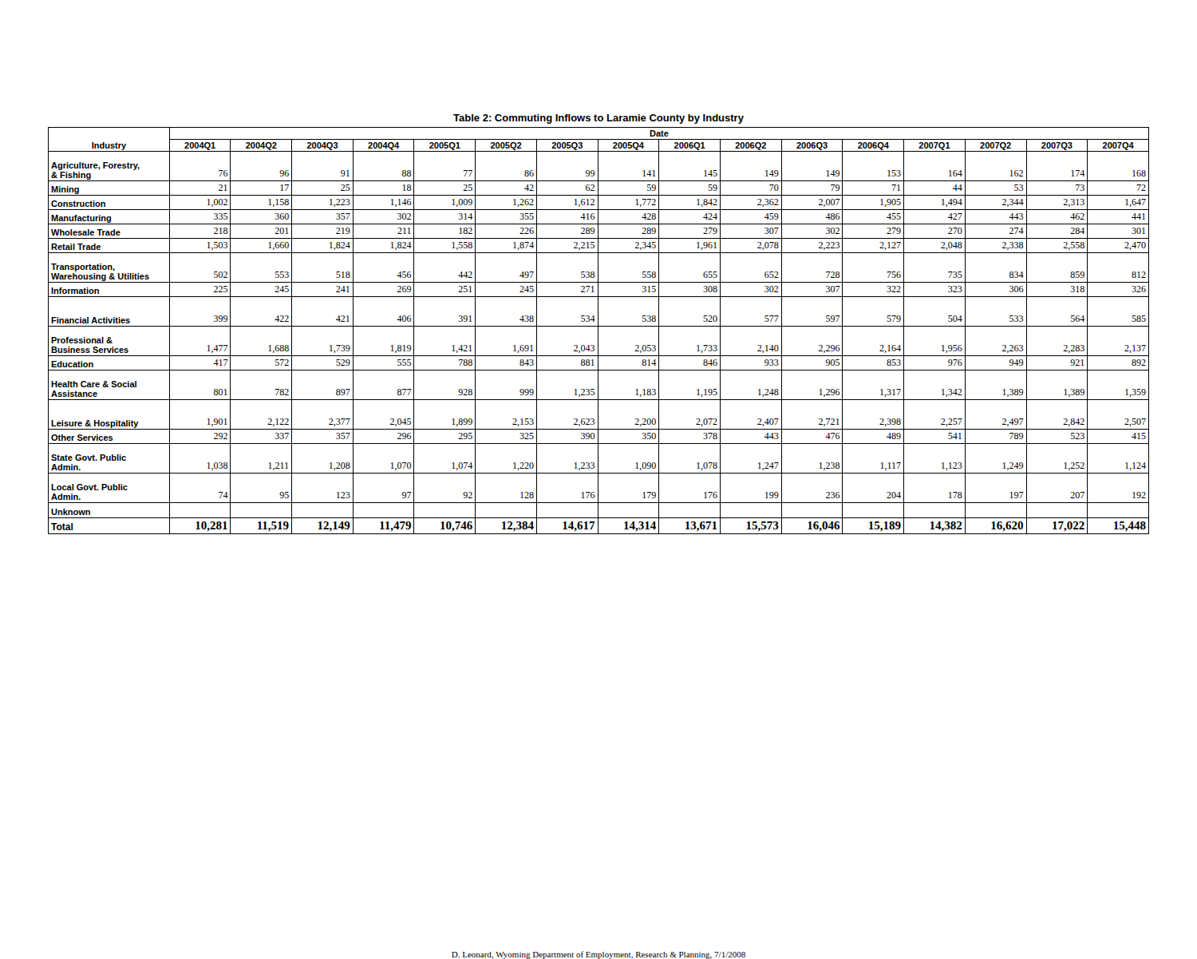Table 2: Commuting Inflows to Laramie County by Industry
| Industry | Date |
| --- | --- |
| 2004Q1 | 2004Q2 | 2004Q3 | 2004Q4 | 2005Q1 | 2005Q2 | 2005Q3 | 2005Q4 | 2006Q1 | 2006Q2 | 2006Q3 | 2006Q4 | 2007Q1 | 2007Q2 | 2007Q3 | 2007Q4 |
| Agriculture, Forestry, & Fishing | 76 | 96 | 91 | 88 | 77 | 86 | 99 | 141 | 145 | 149 | 149 | 153 | 164 | 162 | 174 | 168 |
| Mining | 21 | 17 | 25 | 18 | 25 | 42 | 62 | 59 | 59 | 70 | 79 | 71 | 44 | 53 | 73 | 72 |
| Construction | 1,002 | 1,158 | 1,223 | 1,146 | 1,009 | 1,262 | 1,612 | 1,772 | 1,842 | 2,362 | 2,007 | 1,905 | 1,494 | 2,344 | 2,313 | 1,647 |
| Manufacturing | 335 | 360 | 357 | 302 | 314 | 355 | 416 | 428 | 424 | 459 | 486 | 455 | 427 | 443 | 462 | 441 |
| Wholesale Trade | 218 | 201 | 219 | 211 | 182 | 226 | 289 | 289 | 279 | 307 | 302 | 279 | 270 | 274 | 284 | 301 |
| Retail Trade | 1,503 | 1,660 | 1,824 | 1,824 | 1,558 | 1,874 | 2,215 | 2,345 | 1,961 | 2,078 | 2,223 | 2,127 | 2,048 | 2,338 | 2,558 | 2,470 |
| Transportation, Warehousing & Utilities | 502 | 553 | 518 | 456 | 442 | 497 | 538 | 558 | 655 | 652 | 728 | 756 | 735 | 834 | 859 | 812 |
| Information | 225 | 245 | 241 | 269 | 251 | 245 | 271 | 315 | 308 | 302 | 307 | 322 | 323 | 306 | 318 | 326 |
| Financial Activities | 399 | 422 | 421 | 406 | 391 | 438 | 534 | 538 | 520 | 577 | 597 | 579 | 504 | 533 | 564 | 585 |
| Professional & Business Services | 1,477 | 1,688 | 1,739 | 1,819 | 1,421 | 1,691 | 2,043 | 2,053 | 1,733 | 2,140 | 2,296 | 2,164 | 1,956 | 2,263 | 2,283 | 2,137 |
| Education | 417 | 572 | 529 | 555 | 788 | 843 | 881 | 814 | 846 | 933 | 905 | 853 | 976 | 949 | 921 | 892 |
| Health Care & Social Assistance | 801 | 782 | 897 | 877 | 928 | 999 | 1,235 | 1,183 | 1,195 | 1,248 | 1,296 | 1,317 | 1,342 | 1,389 | 1,389 | 1,359 |
| Leisure & Hospitality | 1,901 | 2,122 | 2,377 | 2,045 | 1,899 | 2,153 | 2,623 | 2,200 | 2,072 | 2,407 | 2,721 | 2,398 | 2,257 | 2,497 | 2,842 | 2,507 |
| Other Services | 292 | 337 | 357 | 296 | 295 | 325 | 390 | 350 | 378 | 443 | 476 | 489 | 541 | 789 | 523 | 415 |
| State Govt. Public Admin. | 1,038 | 1,211 | 1,208 | 1,070 | 1,074 | 1,220 | 1,233 | 1,090 | 1,078 | 1,247 | 1,238 | 1,117 | 1,123 | 1,249 | 1,252 | 1,124 |
| Local Govt. Public Admin. | 74 | 95 | 123 | 97 | 92 | 128 | 176 | 179 | 176 | 199 | 236 | 204 | 178 | 197 | 207 | 192 |
| Unknown | | | | | | | | | | | | | | | | |
| Total | 10,281 | 11,519 | 12,149 | 11,479 | 10,746 | 12,384 | 14,617 | 14,314 | 13,671 | 15,573 | 16,046 | 15,189 | 14,382 | 16,620 | 17,022 | 15,448 |
D. Leonard, Wyoming Department of Employment, Research & Planning, 7/1/2008